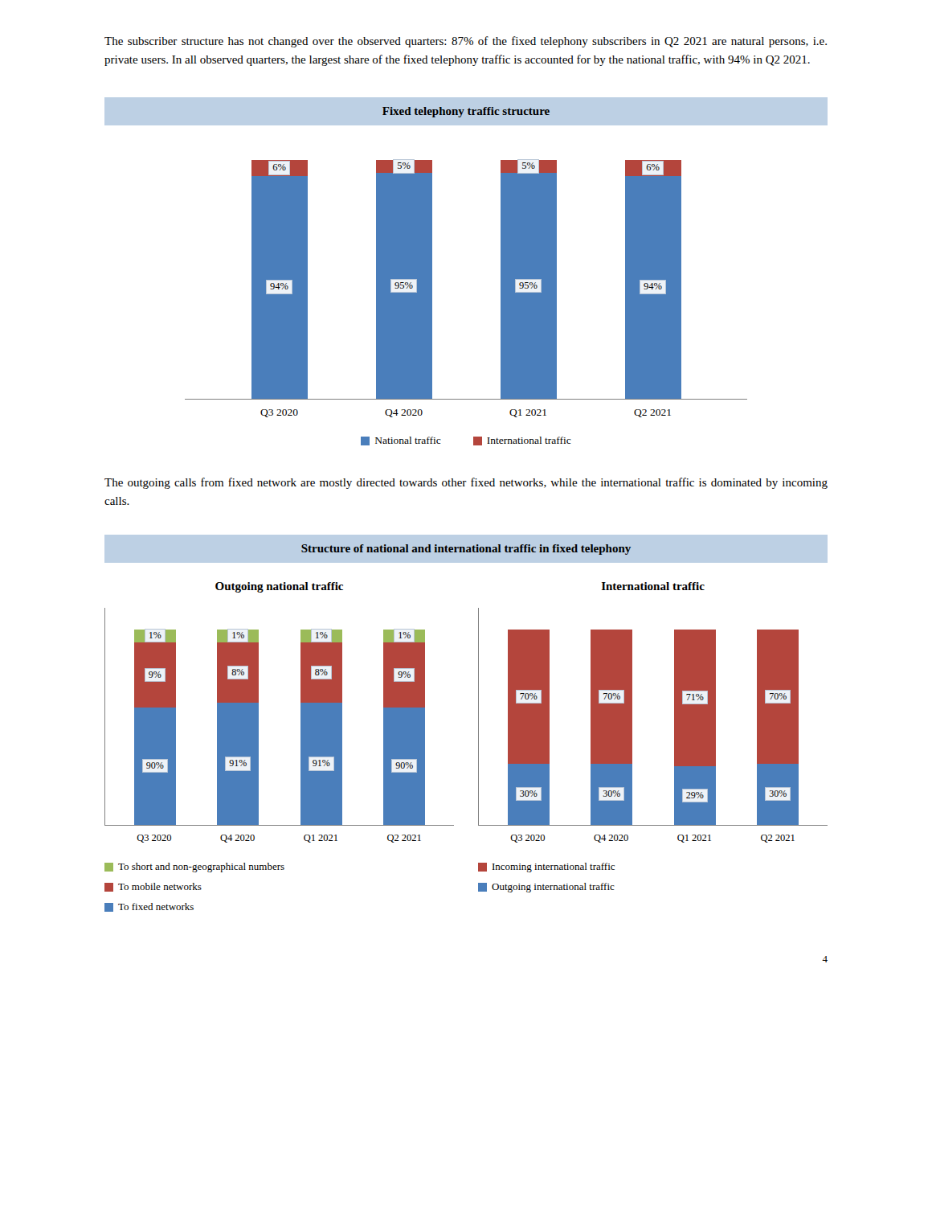The subscriber structure has not changed over the observed quarters: 87% of the fixed telephony subscribers in Q2 2021 are natural persons, i.e. private users. In all observed quarters, the largest share of the fixed telephony traffic is accounted for by the national traffic, with 94% in Q2 2021.
Fixed telephony traffic structure
6%
94%
5%
95%
5%
95%
6%
94%
Q3 2020 Q4 2020 Q1 2021 Q2 2021
National traffic
International traffic
The outgoing calls from fixed network are mostly directed towards other fixed networks, while the international traffic is dominated by incoming calls.
Structure of national and international traffic in fixed telephony
Outgoing national traffic
1%
9%
90%
1%
8%
91%
1%
8%
91%
1%
9%
90%
Q3 2020 Q4 2020 Q1 2021 Q2 2021
To short and non-geographical numbers
To mobile networks
To fixed networks
International traffic
70%
30%
70%
30%
71%
29%
70%
30%
Q3 2020 Q4 2020 Q1 2021 Q2 2021
Incoming international traffic
Outgoing international traffic
4